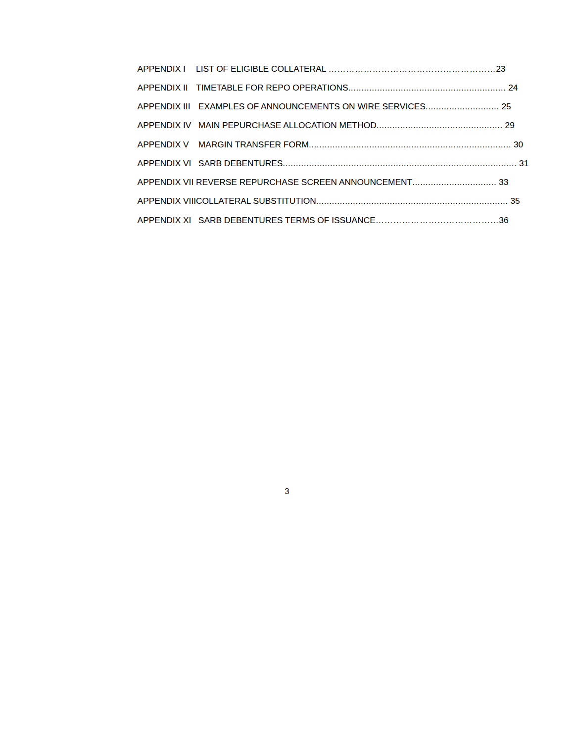| APPENDIX I | LIST OF ELIGIBLE COLLATERAL ………………………………………………… 23 |
| APPENDIX II | TIMETABLE FOR REPO OPERATIONS ............................................................ 24 |
| APPENDIX III | EXAMPLES OF ANNOUNCEMENTS ON WIRE SERVICES ............................ 25 |
| APPENDIX IV | MAIN PEPURCHASE ALLOCATION METHOD ................................................ 29 |
| APPENDIX V | MARGIN TRANSFER FORM ............................................................................. 30 |
| APPENDIX VI | SARB DEBENTURES ......................................................................................... 31 |
| APPENDIX VII | REVERSE REPURCHASE SCREEN ANNOUNCEMENT ................................ 33 |
| APPENDIX VIII | COLLATERAL SUBSTITUTION ......................................................................... 35 |
| APPENDIX XI | SARB DEBENTURES TERMS OF ISSUANCE …………………………………… 36 |
3